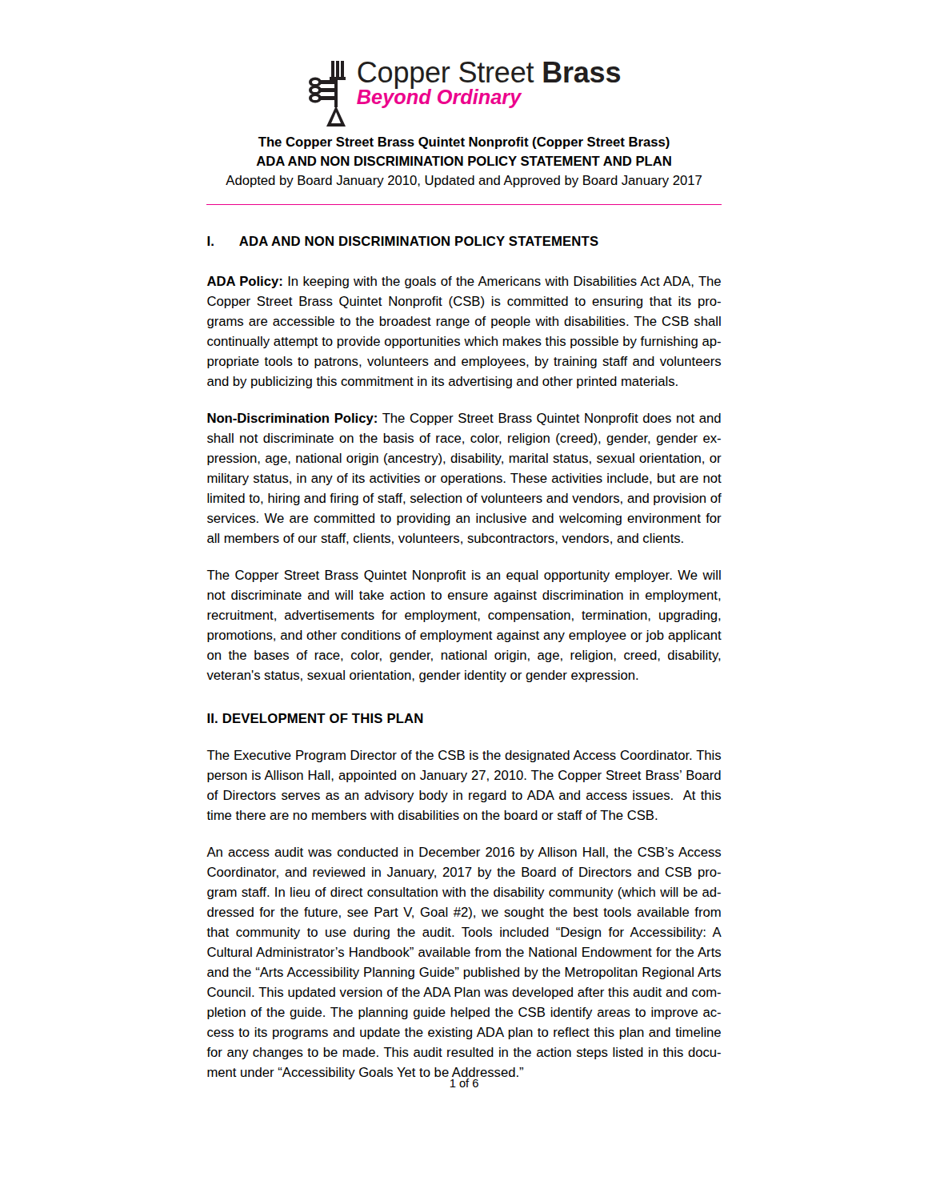Copper Street Brass
Beyond Ordinary
The Copper Street Brass Quintet Nonprofit (Copper Street Brass)
ADA AND NON DISCRIMINATION POLICY STATEMENT AND PLAN
Adopted by Board January 2010, Updated and Approved by Board January 2017
I. ADA AND NON DISCRIMINATION POLICY STATEMENTS
ADA Policy: In keeping with the goals of the Americans with Disabilities Act ADA, The Copper Street Brass Quintet Nonprofit (CSB) is committed to ensuring that its programs are accessible to the broadest range of people with disabilities. The CSB shall continually attempt to provide opportunities which makes this possible by furnishing appropriate tools to patrons, volunteers and employees, by training staff and volunteers and by publicizing this commitment in its advertising and other printed materials.
Non-Discrimination Policy: The Copper Street Brass Quintet Nonprofit does not and shall not discriminate on the basis of race, color, religion (creed), gender, gender expression, age, national origin (ancestry), disability, marital status, sexual orientation, or military status, in any of its activities or operations. These activities include, but are not limited to, hiring and firing of staff, selection of volunteers and vendors, and provision of services. We are committed to providing an inclusive and welcoming environment for all members of our staff, clients, volunteers, subcontractors, vendors, and clients.
The Copper Street Brass Quintet Nonprofit is an equal opportunity employer. We will not discriminate and will take action to ensure against discrimination in employment, recruitment, advertisements for employment, compensation, termination, upgrading, promotions, and other conditions of employment against any employee or job applicant on the bases of race, color, gender, national origin, age, religion, creed, disability, veteran's status, sexual orientation, gender identity or gender expression.
II. DEVELOPMENT OF THIS PLAN
The Executive Program Director of the CSB is the designated Access Coordinator. This person is Allison Hall, appointed on January 27, 2010. The Copper Street Brass’ Board of Directors serves as an advisory body in regard to ADA and access issues. At this time there are no members with disabilities on the board or staff of The CSB.
An access audit was conducted in December 2016 by Allison Hall, the CSB’s Access Coordinator, and reviewed in January, 2017 by the Board of Directors and CSB program staff. In lieu of direct consultation with the disability community (which will be addressed for the future, see Part V, Goal #2), we sought the best tools available from that community to use during the audit. Tools included “Design for Accessibility: A Cultural Administrator’s Handbook” available from the National Endowment for the Arts and the “Arts Accessibility Planning Guide” published by the Metropolitan Regional Arts Council. This updated version of the ADA Plan was developed after this audit and completion of the guide. The planning guide helped the CSB identify areas to improve access to its programs and update the existing ADA plan to reflect this plan and timeline for any changes to be made. This audit resulted in the action steps listed in this document under “Accessibility Goals Yet to be Addressed.”
1 of 6